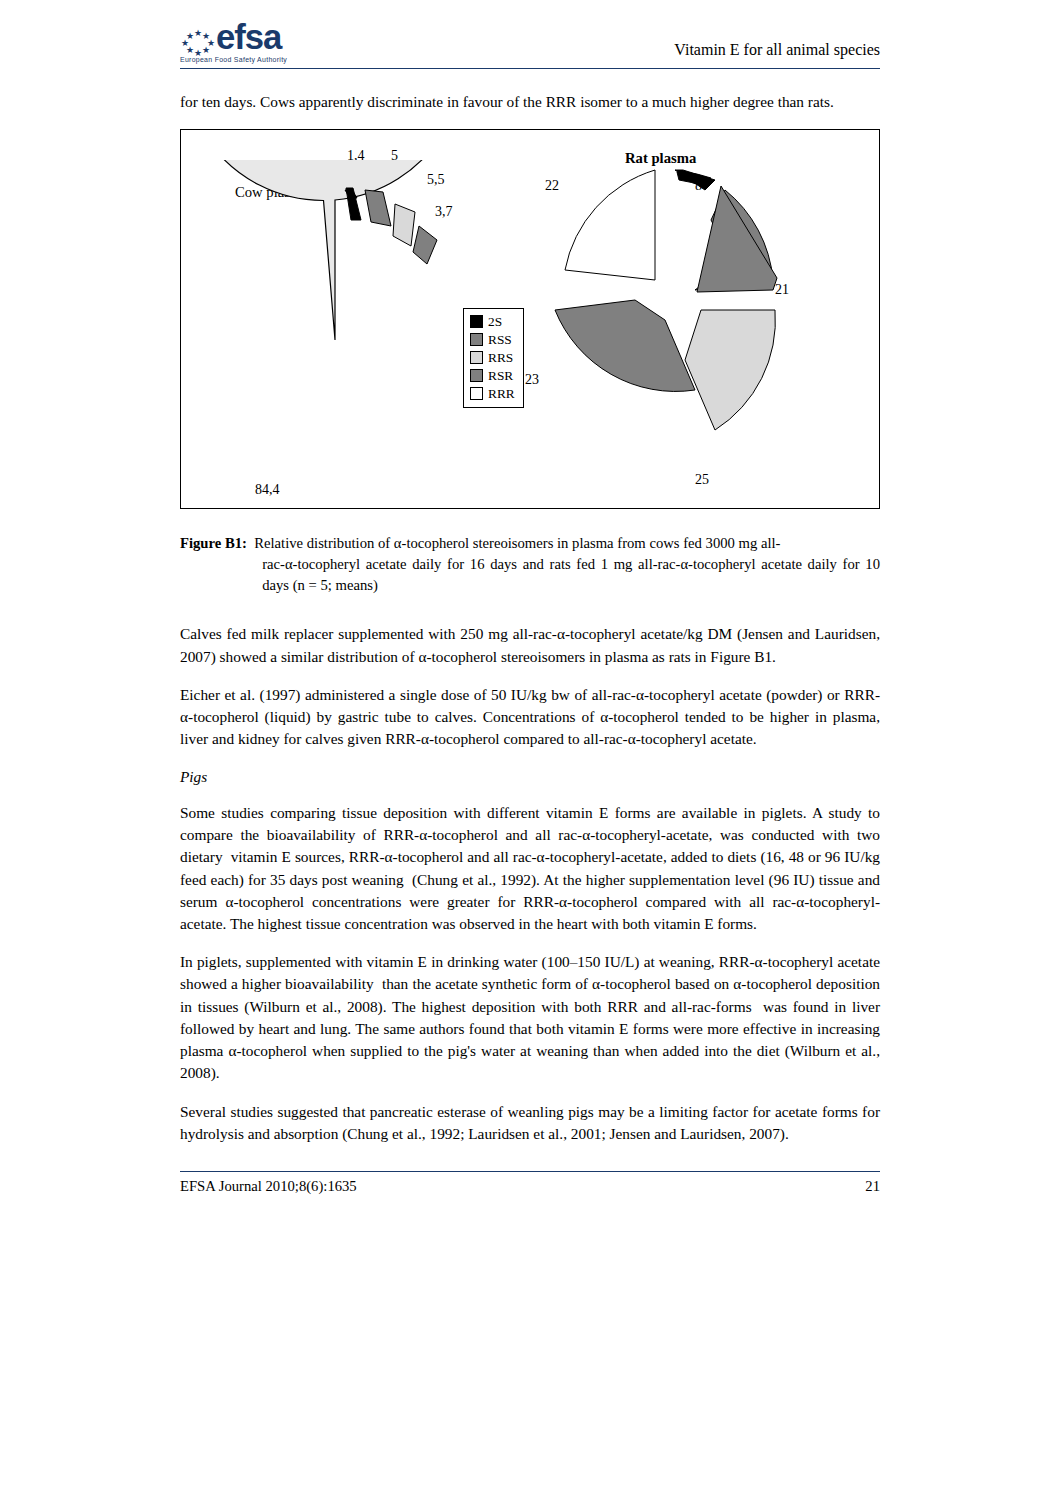★ ★ ★ ★ ★ ★ ★ ★
efsa
European Food Safety Authority
Vitamin E for all animal species
for ten days. Cows apparently discriminate in favour of the RRR isomer to a much higher degree than rats.
Cow plasma
Rat plasma
1,4
5
5,5
3,7
84,4
22
8
21
23
25
2S
RSS
RRS
RSR
RRR
Figure B1: Relative distribution of α-tocopherol stereoisomers in plasma from cows fed 3000 mg all-rac-α-tocopheryl acetate daily for 16 days and rats fed 1 mg all-rac-α-tocopheryl acetate daily for 10 days (n = 5; means)
Calves fed milk replacer supplemented with 250 mg all-rac-α-tocopheryl acetate/kg DM (Jensen and Lauridsen, 2007) showed a similar distribution of α-tocopherol stereoisomers in plasma as rats in Figure B1.
Eicher et al. (1997) administered a single dose of 50 IU/kg bw of all-rac-α-tocopheryl acetate (powder) or RRR-α-tocopherol (liquid) by gastric tube to calves. Concentrations of α-tocopherol tended to be higher in plasma, liver and kidney for calves given RRR-α-tocopherol compared to all-rac-α-tocopheryl acetate.
Pigs
Some studies comparing tissue deposition with different vitamin E forms are available in piglets. A study to compare the bioavailability of RRR-α-tocopherol and all rac-α-tocopheryl-acetate, was conducted with two dietary vitamin E sources, RRR-α-tocopherol and all rac-α-tocopheryl-acetate, added to diets (16, 48 or 96 IU/kg feed each) for 35 days post weaning (Chung et al., 1992). At the higher supplementation level (96 IU) tissue and serum α-tocopherol concentrations were greater for RRR-α-tocopherol compared with all rac-α-tocopheryl-acetate. The highest tissue concentration was observed in the heart with both vitamin E forms.
In piglets, supplemented with vitamin E in drinking water (100–150 IU/L) at weaning, RRR-α-tocopheryl acetate showed a higher bioavailability than the acetate synthetic form of α-tocopherol based on α-tocopherol deposition in tissues (Wilburn et al., 2008). The highest deposition with both RRR and all-rac-forms was found in liver followed by heart and lung. The same authors found that both vitamin E forms were more effective in increasing plasma α-tocopherol when supplied to the pig's water at weaning than when added into the diet (Wilburn et al., 2008).
Several studies suggested that pancreatic esterase of weanling pigs may be a limiting factor for acetate forms for hydrolysis and absorption (Chung et al., 1992; Lauridsen et al., 2001; Jensen and Lauridsen, 2007).
EFSA Journal 2010;8(6):1635
21